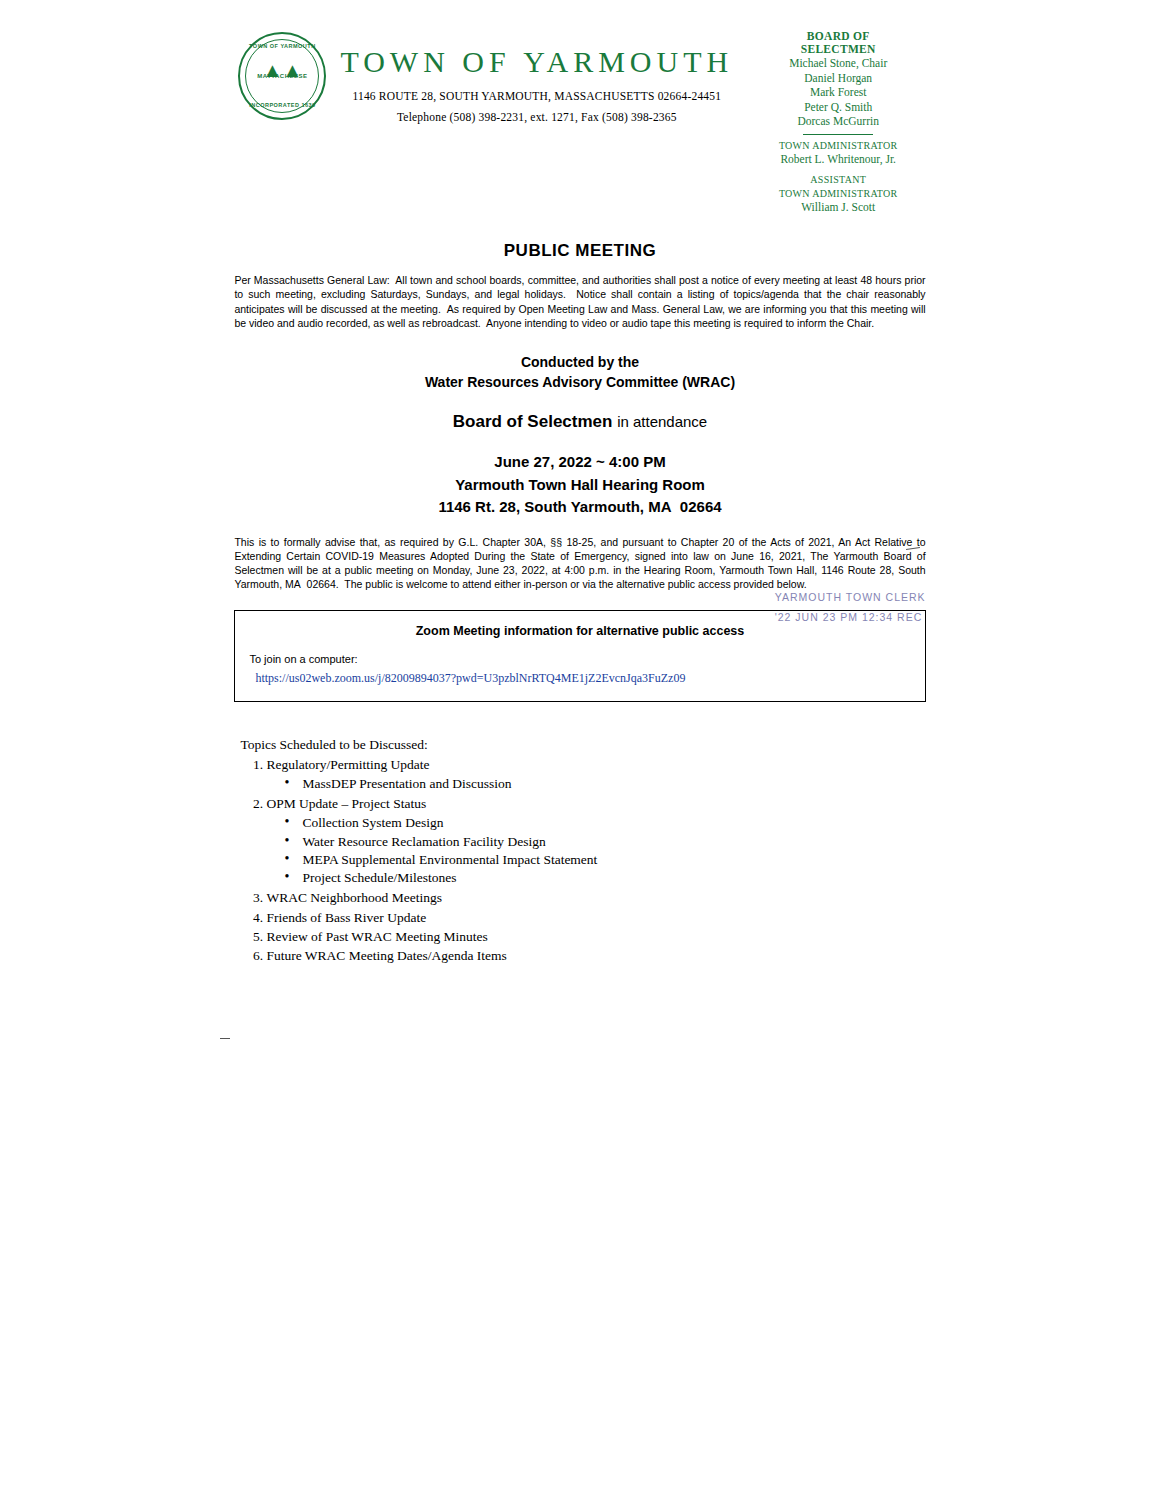TOWN OF YARMOUTH
▲▲
MATTACHEESE
INCORPORATED 1639
TOWN OF YARMOUTH
1146 ROUTE 28, SOUTH YARMOUTH, MASSACHUSETTS 02664-24451
Telephone (508) 398-2231, ext. 1271, Fax (508) 398-2365
BOARD OF
SELECTMEN
Michael Stone, Chair
Daniel Horgan
Mark Forest
Peter Q. Smith
Dorcas McGurrin
TOWN ADMINISTRATOR
Robert L. Whritenour, Jr.
ASSISTANT
TOWN ADMINISTRATOR
William J. Scott
PUBLIC MEETING
Per Massachusetts General Law: All town and school boards, committee, and authorities shall post a notice of every meeting at least 48 hours prior to such meeting, excluding Saturdays, Sundays, and legal holidays. Notice shall contain a listing of topics/agenda that the chair reasonably anticipates will be discussed at the meeting. As required by Open Meeting Law and Mass. General Law, we are informing you that this meeting will be video and audio recorded, as well as rebroadcast. Anyone intending to video or audio tape this meeting is required to inform the Chair.
Conducted by the
Water Resources Advisory Committee (WRAC)
Board of Selectmen in attendance
June 27, 2022 ~ 4:00 PM
Yarmouth Town Hall Hearing Room
1146 Rt. 28, South Yarmouth, MA 02664
This is to formally advise that, as required by G.L. Chapter 30A, §§ 18-25, and pursuant to Chapter 20 of the Acts of 2021, An Act Relative to Extending Certain COVID-19 Measures Adopted During the State of Emergency, signed into law on June 16, 2021, The Yarmouth Board of Selectmen will be at a public meeting on Monday, June 23, 2022, at 4:00 p.m. in the Hearing Room, Yarmouth Town Hall, 1146 Route 28, South Yarmouth, MA 02664. The public is welcome to attend either in-person or via the alternative public access provided below.
Zoom Meeting information for alternative public access
To join on a computer:
https://us02web.zoom.us/j/82009894037?pwd=U3pzblNrRTQ4ME1jZ2EvcnJqa3FuZz09
Topics Scheduled to be Discussed:
Regulatory/Permitting Update
MassDEP Presentation and Discussion
OPM Update – Project Status
Collection System Design
Water Resource Reclamation Facility Design
MEPA Supplemental Environmental Impact Statement
Project Schedule/Milestones
WRAC Neighborhood Meetings
Friends of Bass River Update
Review of Past WRAC Meeting Minutes
Future WRAC Meeting Dates/Agenda Items
YARMOUTH TOWN CLERK
'22 JUN 23 PM 12:34 REC